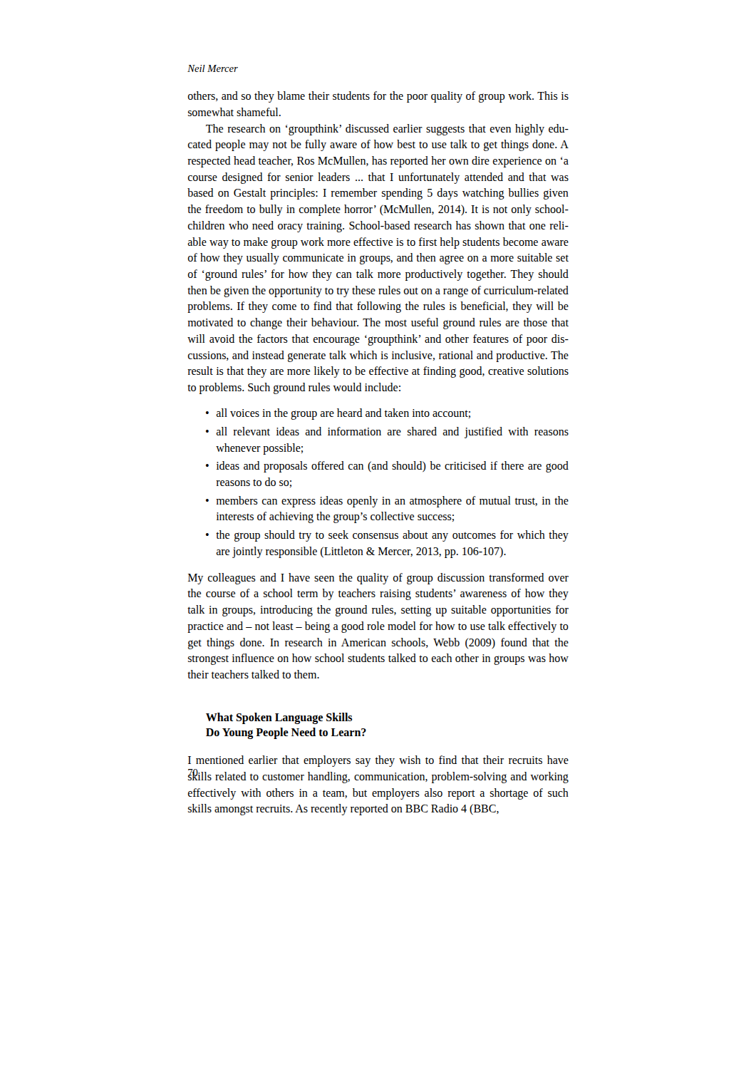Neil Mercer
others, and so they blame their students for the poor quality of group work. This is somewhat shameful.
The research on ‘groupthink’ discussed earlier suggests that even highly educated people may not be fully aware of how best to use talk to get things done. A respected head teacher, Ros McMullen, has reported her own dire experience on ‘a course designed for senior leaders ... that I unfortunately attended and that was based on Gestalt principles: I remember spending 5 days watching bullies given the freedom to bully in complete horror’ (McMullen, 2014). It is not only schoolchildren who need oracy training. School-based research has shown that one reliable way to make group work more effective is to first help students become aware of how they usually communicate in groups, and then agree on a more suitable set of ‘ground rules’ for how they can talk more productively together. They should then be given the opportunity to try these rules out on a range of curriculum-related problems. If they come to find that following the rules is beneficial, they will be motivated to change their behaviour. The most useful ground rules are those that will avoid the factors that encourage ‘groupthink’ and other features of poor discussions, and instead generate talk which is inclusive, rational and productive. The result is that they are more likely to be effective at finding good, creative solutions to problems. Such ground rules would include:
all voices in the group are heard and taken into account;
all relevant ideas and information are shared and justified with reasons whenever possible;
ideas and proposals offered can (and should) be criticised if there are good reasons to do so;
members can express ideas openly in an atmosphere of mutual trust, in the interests of achieving the group’s collective success;
the group should try to seek consensus about any outcomes for which they are jointly responsible (Littleton & Mercer, 2013, pp. 106-107).
My colleagues and I have seen the quality of group discussion transformed over the course of a school term by teachers raising students’ awareness of how they talk in groups, introducing the ground rules, setting up suitable opportunities for practice and – not least – being a good role model for how to use talk effectively to get things done. In research in American schools, Webb (2009) found that the strongest influence on how school students talked to each other in groups was how their teachers talked to them.
What Spoken Language Skills
Do Young People Need to Learn?
I mentioned earlier that employers say they wish to find that their recruits have skills related to customer handling, communication, problem-solving and working effectively with others in a team, but employers also report a shortage of such skills amongst recruits. As recently reported on BBC Radio 4 (BBC,
70